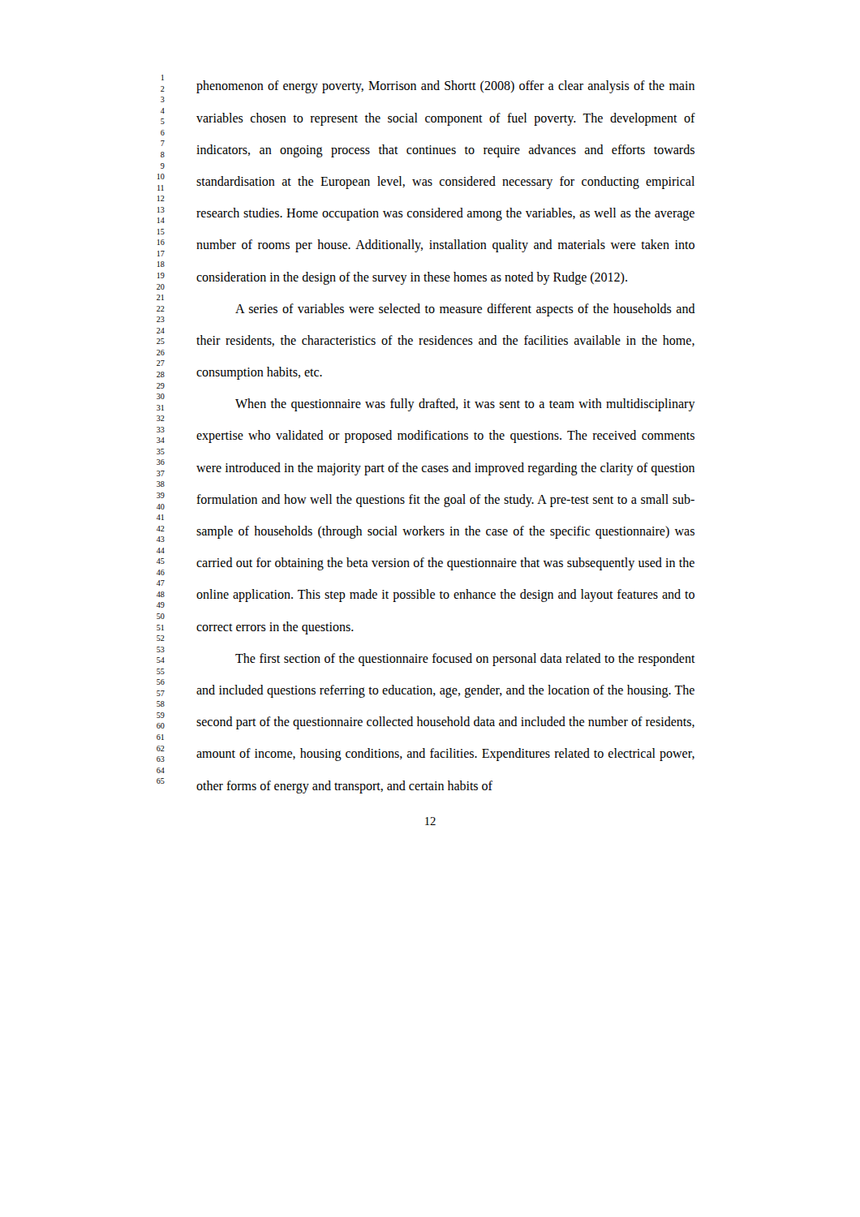1234567891011121314151617181920212223242526272829303132333435363738394041424344454647484950515253545556575859606162636465
phenomenon of energy poverty, Morrison and Shortt (2008) offer a clear analysis of the main variables chosen to represent the social component of fuel poverty. The development of indicators, an ongoing process that continues to require advances and efforts towards standardisation at the European level, was considered necessary for conducting empirical research studies. Home occupation was considered among the variables, as well as the average number of rooms per house. Additionally, installation quality and materials were taken into consideration in the design of the survey in these homes as noted by Rudge (2012).
A series of variables were selected to measure different aspects of the households and their residents, the characteristics of the residences and the facilities available in the home, consumption habits, etc.
When the questionnaire was fully drafted, it was sent to a team with multidisciplinary expertise who validated or proposed modifications to the questions. The received comments were introduced in the majority part of the cases and improved regarding the clarity of question formulation and how well the questions fit the goal of the study. A pre-test sent to a small sub-sample of households (through social workers in the case of the specific questionnaire) was carried out for obtaining the beta version of the questionnaire that was subsequently used in the online application. This step made it possible to enhance the design and layout features and to correct errors in the questions.
The first section of the questionnaire focused on personal data related to the respondent and included questions referring to education, age, gender, and the location of the housing. The second part of the questionnaire collected household data and included the number of residents, amount of income, housing conditions, and facilities. Expenditures related to electrical power, other forms of energy and transport, and certain habits of
12